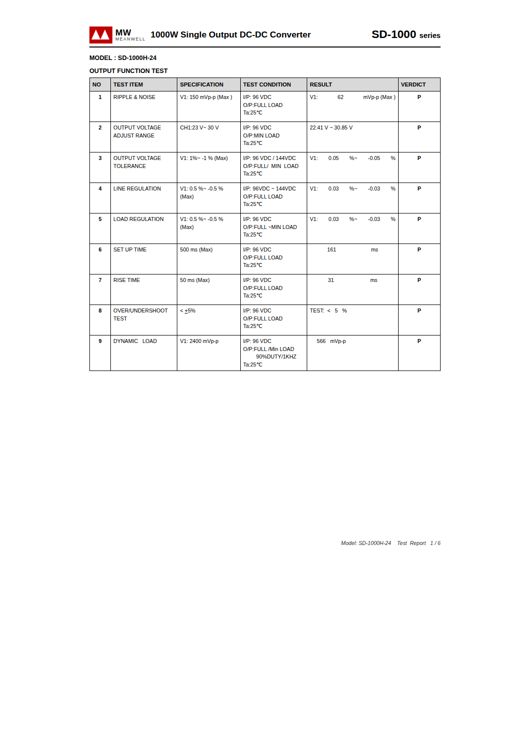MW
MEANWELL
1000W Single Output DC-DC Converter
SD-1000 series
MODEL : SD-1000H-24
OUTPUT FUNCTION TEST
| NO | TEST ITEM | SPECIFICATION | TEST CONDITION | RESULT | VERDICT |
| --- | --- | --- | --- | --- | --- |
| 1 | RIPPLE & NOISE | V1: 150 mVp-p (Max ) | I/P: 96 VDC O/P:FULL LOAD Ta:25℃ | V1: 62 mVp-p (Max ) | P |
| 2 | OUTPUT VOLTAGE ADJUST RANGE | CH1:23 V~ 30 V | I/P: 96 VDC O/P:MIN LOAD Ta:25℃ | 22.41 V ~ 30.85 V | P |
| 3 | OUTPUT VOLTAGE TOLERANCE | V1: 1%~ -1 % (Max) | I/P: 96 VDC / 144VDC O/P:FULL/ MIN LOAD Ta:25℃ | V1: 0.05 %~ -0.05 % | P |
| 4 | LINE REGULATION | V1: 0.5 %~ -0.5 % (Max) | I/P: 96VDC ~ 144VDC O/P:FULL LOAD Ta:25℃ | V1: 0.03 %~ -0.03 % | P |
| 5 | LOAD REGULATION | V1: 0.5 %~ -0.5 % (Max) | I/P: 96 VDC O/P:FULL ~MIN LOAD Ta:25℃ | V1: 0.03 %~ -0.03 % | P |
| 6 | SET UP TIME | 500 ms (Max) | I/P: 96 VDC O/P:FULL LOAD Ta:25℃ | 161 ms | P |
| 7 | RISE TIME | 50 ms (Max) | I/P: 96 VDC O/P:FULL LOAD Ta:25℃ | 31 ms | P |
| 8 | OVER/UNDERSHOOT TEST | < + 5% | I/P: 96 VDC O/P:FULL LOAD Ta:25℃ | TEST: < 5 % | P |
| 9 | DYNAMIC LOAD | V1: 2400 mVp-p | I/P: 96 VDC O/P:FULL /Min LOAD 90%DUTY/1KHZ Ta:25℃ | 566 mVp-p | P |
Model: SD-1000H-24 Test Report 1 / 6